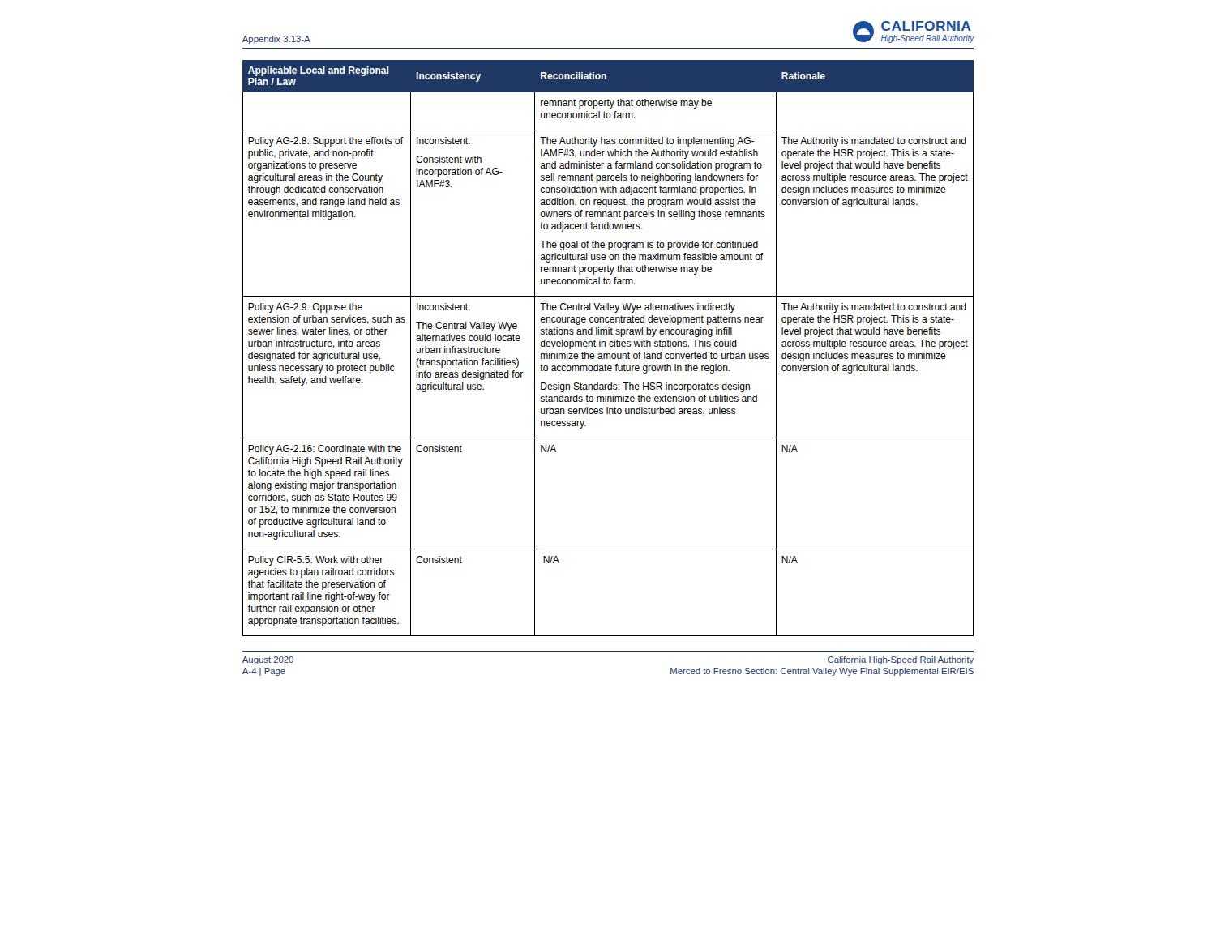Appendix 3.13-A
CALIFORNIA
High-Speed Rail Authority
| Applicable Local and Regional Plan / Law | Inconsistency | Reconciliation | Rationale |
| --- | --- | --- | --- |
| | | remnant property that otherwise may be uneconomical to farm. | |
| Policy AG-2.8: Support the efforts of public, private, and non-profit organizations to preserve agricultural areas in the County through dedicated conservation easements, and range land held as environmental mitigation. | Inconsistent. Consistent with incorporation of AG-IAMF#3. | The Authority has committed to implementing AG-IAMF#3, under which the Authority would establish and administer a farmland consolidation program to sell remnant parcels to neighboring landowners for consolidation with adjacent farmland properties. In addition, on request, the program would assist the owners of remnant parcels in selling those remnants to adjacent landowners. The goal of the program is to provide for continued agricultural use on the maximum feasible amount of remnant property that otherwise may be uneconomical to farm. | The Authority is mandated to construct and operate the HSR project. This is a state-level project that would have benefits across multiple resource areas. The project design includes measures to minimize conversion of agricultural lands. |
| Policy AG-2.9: Oppose the extension of urban services, such as sewer lines, water lines, or other urban infrastructure, into areas designated for agricultural use, unless necessary to protect public health, safety, and welfare. | Inconsistent. The Central Valley Wye alternatives could locate urban infrastructure (transportation facilities) into areas designated for agricultural use. | The Central Valley Wye alternatives indirectly encourage concentrated development patterns near stations and limit sprawl by encouraging infill development in cities with stations. This could minimize the amount of land converted to urban uses to accommodate future growth in the region. Design Standards: The HSR incorporates design standards to minimize the extension of utilities and urban services into undisturbed areas, unless necessary. | The Authority is mandated to construct and operate the HSR project. This is a state-level project that would have benefits across multiple resource areas. The project design includes measures to minimize conversion of agricultural lands. |
| Policy AG-2.16: Coordinate with the California High Speed Rail Authority to locate the high speed rail lines along existing major transportation corridors, such as State Routes 99 or 152, to minimize the conversion of productive agricultural land to non-agricultural uses. | Consistent | N/A | N/A |
| Policy CIR-5.5: Work with other agencies to plan railroad corridors that facilitate the preservation of important rail line right-of-way for further rail expansion or other appropriate transportation facilities. | Consistent | N/A | N/A |
August 2020
California High-Speed Rail Authority
A-4 | Page
Merced to Fresno Section: Central Valley Wye Final Supplemental EIR/EIS